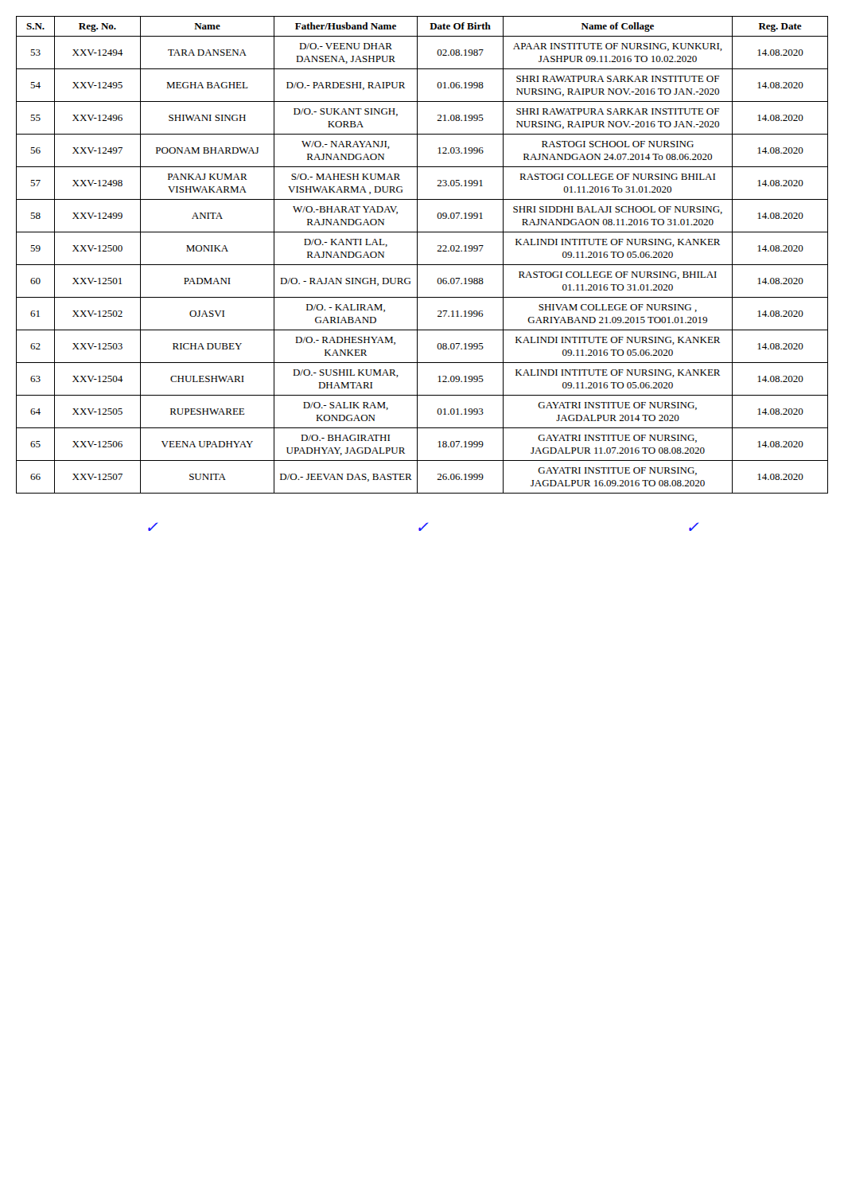| S.N. | Reg. No. | Name | Father/Husband Name | Date Of Birth | Name of Collage | Reg. Date |
| --- | --- | --- | --- | --- | --- | --- |
| 53 | XXV-12494 | TARA DANSENA | D/O.- VEENU DHAR DANSENA, JASHPUR | 02.08.1987 | APAAR INSTITUTE OF NURSING, KUNKURI, JASHPUR 09.11.2016 TO 10.02.2020 | 14.08.2020 |
| 54 | XXV-12495 | MEGHA BAGHEL | D/O.- PARDESHI, RAIPUR | 01.06.1998 | SHRI RAWATPURA SARKAR INSTITUTE OF NURSING, RAIPUR NOV.-2016 TO JAN.-2020 | 14.08.2020 |
| 55 | XXV-12496 | SHIWANI SINGH | D/O.- SUKANT SINGH, KORBA | 21.08.1995 | SHRI RAWATPURA SARKAR INSTITUTE OF NURSING, RAIPUR NOV.-2016 TO JAN.-2020 | 14.08.2020 |
| 56 | XXV-12497 | POONAM BHARDWAJ | W/O.- NARAYANJI, RAJNANDGAON | 12.03.1996 | RASTOGI SCHOOL OF NURSING RAJNANDGAON 24.07.2014 To 08.06.2020 | 14.08.2020 |
| 57 | XXV-12498 | PANKAJ KUMAR VISHWAKARMA | S/O.- MAHESH KUMAR VISHWAKARMA , DURG | 23.05.1991 | RASTOGI COLLEGE OF NURSING BHILAI 01.11.2016 To 31.01.2020 | 14.08.2020 |
| 58 | XXV-12499 | ANITA | W/O.-BHARAT YADAV, RAJNANDGAON | 09.07.1991 | SHRI SIDDHI BALAJI SCHOOL OF NURSING, RAJNANDGAON 08.11.2016 TO 31.01.2020 | 14.08.2020 |
| 59 | XXV-12500 | MONIKA | D/O.- KANTI LAL, RAJNANDGAON | 22.02.1997 | KALINDI INTITUTE OF NURSING, KANKER 09.11.2016 TO 05.06.2020 | 14.08.2020 |
| 60 | XXV-12501 | PADMANI | D/O. - RAJAN SINGH, DURG | 06.07.1988 | RASTOGI COLLEGE OF NURSING, BHILAI 01.11.2016 TO 31.01.2020 | 14.08.2020 |
| 61 | XXV-12502 | OJASVI | D/O. - KALIRAM, GARIABAND | 27.11.1996 | SHIVAM COLLEGE OF NURSING , GARIYABAND 21.09.2015 TO01.01.2019 | 14.08.2020 |
| 62 | XXV-12503 | RICHA DUBEY | D/O.- RADHESHYAM, KANKER | 08.07.1995 | KALINDI INTITUTE OF NURSING, KANKER 09.11.2016 TO 05.06.2020 | 14.08.2020 |
| 63 | XXV-12504 | CHULESHWARI | D/O.- SUSHIL KUMAR, DHAMTARI | 12.09.1995 | KALINDI INTITUTE OF NURSING, KANKER 09.11.2016 TO 05.06.2020 | 14.08.2020 |
| 64 | XXV-12505 | RUPESHWAREE | D/O.- SALIK RAM, KONDGAON | 01.01.1993 | GAYATRI INSTITUE OF NURSING, JAGDALPUR 2014 TO 2020 | 14.08.2020 |
| 65 | XXV-12506 | VEENA UPADHYAY | D/O.- BHAGIRATHI UPADHYAY, JAGDALPUR | 18.07.1999 | GAYATRI INSTITUE OF NURSING, JAGDALPUR 11.07.2016 TO 08.08.2020 | 14.08.2020 |
| 66 | XXV-12507 | SUNITA | D/O.- JEEVAN DAS, BASTER | 26.06.1999 | GAYATRI INSTITUE OF NURSING, JAGDALPUR 16.09.2016 TO 08.08.2020 | 14.08.2020 |
✓ ✓ ✓